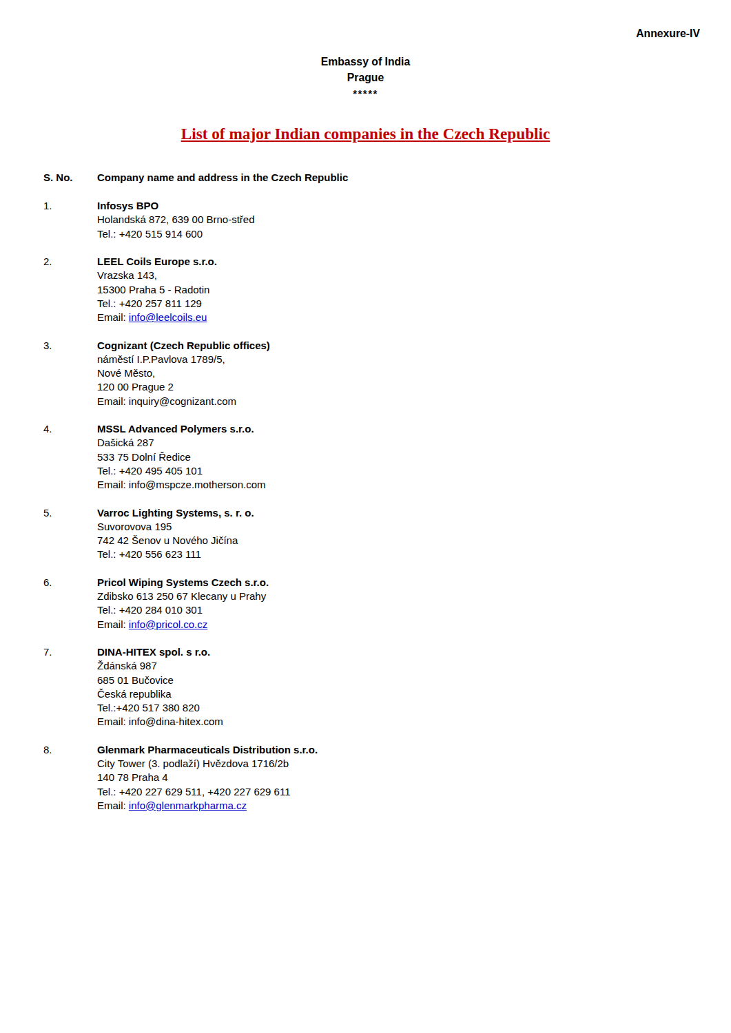Annexure-IV
Embassy of India
Prague
*****
List of major Indian companies in the Czech Republic
S. No. Company name and address in the Czech Republic
1. Infosys BPO
Holandská 872, 639 00 Brno-střed
Tel.: +420 515 914 600
2. LEEL Coils Europe s.r.o.
Vrazska 143,
15300 Praha 5 - Radotin
Tel.: +420 257 811 129
Email: info@leelcoils.eu
3. Cognizant (Czech Republic offices)
náměstí I.P.Pavlova 1789/5,
Nové Město,
120 00 Prague 2
Email: inquiry@cognizant.com
4. MSSL Advanced Polymers s.r.o.
Dašická 287
533 75 Dolní Ředice
Tel.: +420 495 405 101
Email: info@mspcze.motherson.com
5. Varroc Lighting Systems, s. r. o.
Suvorovova 195
742 42 Šenov u Nového Jičína
Tel.: +420 556 623 111
6. Pricol Wiping Systems Czech s.r.o.
Zdibsko 613 250 67 Klecany u Prahy
Tel.: +420 284 010 301
Email: info@pricol.co.cz
7. DINA-HITEX spol. s r.o.
Ždánská 987
685 01 Bučovice
Česká republika
Tel.:+420 517 380 820
Email: info@dina-hitex.com
8. Glenmark Pharmaceuticals Distribution s.r.o.
City Tower (3. podlaží) Hvězdova 1716/2b
140 78 Praha 4
Tel.: +420 227 629 511, +420 227 629 611
Email: info@glenmarkpharma.cz